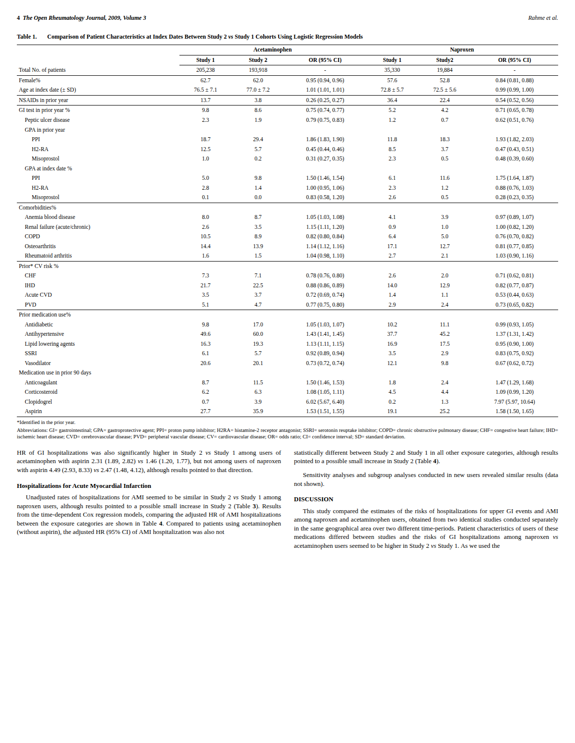4 The Open Rheumatology Journal, 2009, Volume 3
Rahme et al.
Table 1. Comparison of Patient Characteristics at Index Dates Between Study 2 vs Study 1 Cohorts Using Logistic Regression Models
| | Acetaminophen | Naproxen |
| --- | --- | --- |
| Study 1 | Study 2 | OR (95% CI) | Study 1 | Study2 | OR (95% CI) |
| Total No. of patients | 205,238 | 193,918 | - | 35,330 | 19,884 | - |
| Female% | 62.7 | 62.0 | 0.95 (0.94, 0.96) | 57.6 | 52.8 | 0.84 (0.81, 0.88) |
| Age at index date (± SD) | 76.5 ± 7.1 | 77.0 ± 7.2 | 1.01 (1.01, 1.01) | 72.8 ± 5.7 | 72.5 ± 5.6 | 0.99 (0.99, 1.00) |
| NSAIDs in prior year | 13.7 | 3.8 | 0.26 (0.25, 0.27) | 36.4 | 22.4 | 0.54 (0.52, 0.56) |
| GI test in prior year % | 9.8 | 8.6 | 0.75 (0.74, 0.77) | 5.2 | 4.2 | 0.71 (0.65, 0.78) |
| Peptic ulcer disease | 2.3 | 1.9 | 0.79 (0.75, 0.83) | 1.2 | 0.7 | 0.62 (0.51, 0.76) |
| GPA in prior year | | | | | | |
| PPI | 18.7 | 29.4 | 1.86 (1.83, 1.90) | 11.8 | 18.3 | 1.93 (1.82, 2.03) |
| H2-RA | 12.5 | 5.7 | 0.45 (0.44, 0.46) | 8.5 | 3.7 | 0.47 (0.43, 0.51) |
| Misoprostol | 1.0 | 0.2 | 0.31 (0.27, 0.35) | 2.3 | 0.5 | 0.48 (0.39, 0.60) |
| GPA at index date % | | | | | | |
| PPI | 5.0 | 9.8 | 1.50 (1.46, 1.54) | 6.1 | 11.6 | 1.75 (1.64, 1.87) |
| H2-RA | 2.8 | 1.4 | 1.00 (0.95, 1.06) | 2.3 | 1.2 | 0.88 (0.76, 1.03) |
| Misoprostol | 0.1 | 0.0 | 0.83 (0.58, 1.20) | 2.6 | 0.5 | 0.28 (0.23, 0.35) |
| Comorbidities% | | | | | | |
| Anemia blood disease | 8.0 | 8.7 | 1.05 (1.03, 1.08) | 4.1 | 3.9 | 0.97 (0.89, 1.07) |
| Renal failure (acute/chronic) | 2.6 | 3.5 | 1.15 (1.11, 1.20) | 0.9 | 1.0 | 1.00 (0.82, 1.20) |
| COPD | 10.5 | 8.9 | 0.82 (0.80, 0.84) | 6.4 | 5.0 | 0.76 (0.70, 0.82) |
| Osteoarthritis | 14.4 | 13.9 | 1.14 (1.12, 1.16) | 17.1 | 12.7 | 0.81 (0.77, 0.85) |
| Rheumatoid arthritis | 1.6 | 1.5 | 1.04 (0.98, 1.10) | 2.7 | 2.1 | 1.03 (0.90, 1.16) |
| Prior* CV risk % | | | | | | |
| CHF | 7.3 | 7.1 | 0.78 (0.76, 0.80) | 2.6 | 2.0 | 0.71 (0.62, 0.81) |
| IHD | 21.7 | 22.5 | 0.88 (0.86, 0.89) | 14.0 | 12.9 | 0.82 (0.77, 0.87) |
| Acute CVD | 3.5 | 3.7 | 0.72 (0.69, 0.74) | 1.4 | 1.1 | 0.53 (0.44, 0.63) |
| PVD | 5.1 | 4.7 | 0.77 (0.75, 0.80) | 2.9 | 2.4 | 0.73 (0.65, 0.82) |
| Prior medication use% | | | | | | |
| Antidiabetic | 9.8 | 17.0 | 1.05 (1.03, 1.07) | 10.2 | 11.1 | 0.99 (0.93, 1.05) |
| Antihypertensive | 49.6 | 60.0 | 1.43 (1.41, 1.45) | 37.7 | 45.2 | 1.37 (1.31, 1.42) |
| Lipid lowering agents | 16.3 | 19.3 | 1.13 (1.11, 1.15) | 16.9 | 17.5 | 0.95 (0.90, 1.00) |
| SSRI | 6.1 | 5.7 | 0.92 (0.89, 0.94) | 3.5 | 2.9 | 0.83 (0.75, 0.92) |
| Vasodilator | 20.6 | 20.1 | 0.73 (0.72, 0.74) | 12.1 | 9.8 | 0.67 (0.62, 0.72) |
| Medication use in prior 90 days | | | | | | |
| Anticoagulant | 8.7 | 11.5 | 1.50 (1.46, 1.53) | 1.8 | 2.4 | 1.47 (1.29, 1.68) |
| Corticosteroid | 6.2 | 6.3 | 1.08 (1.05, 1.11) | 4.5 | 4.4 | 1.09 (0.99, 1.20) |
| Clopidogrel | 0.7 | 3.9 | 6.02 (5.67, 6.40) | 0.2 | 1.3 | 7.97 (5.97, 10.64) |
| Aspirin | 27.7 | 35.9 | 1.53 (1.51, 1.55) | 19.1 | 25.2 | 1.58 (1.50, 1.65) |
*Identified in the prior year.
Abbreviations: GI= gastrointestinal; GPA= gastroprotective agent; PPI= proton pump inhibitor; H2RA= histamine-2 receptor antagonist; SSRI= serotonin reuptake inhibitor; COPD= chronic obstructive pulmonary disease; CHF= congestive heart failure; IHD= ischemic heart disease; CVD= cerebrovascular disease; PVD= peripheral vascular disease; CV= cardiovascular disease; OR= odds ratio; CI= confidence interval; SD= standard deviation.
HR of GI hospitalizations was also significantly higher in Study 2 vs Study 1 among users of acetaminophen with aspirin 2.31 (1.89, 2.82) vs 1.46 (1.20, 1.77), but not among users of naproxen with aspirin 4.49 (2.93, 8.33) vs 2.47 (1.48, 4.12), although results pointed to that direction.
Hospitalizations for Acute Myocardial Infarction
Unadjusted rates of hospitalizations for AMI seemed to be similar in Study 2 vs Study 1 among naproxen users, although results pointed to a possible small increase in Study 2 (Table 3). Results from the time-dependent Cox regression models, comparing the adjusted HR of AMI hospitalizations between the exposure categories are shown in Table 4. Compared to patients using acetaminophen (without aspirin), the adjusted HR (95% CI) of AMI hospitalization was also not
statistically different between Study 2 and Study 1 in all other exposure categories, although results pointed to a possible small increase in Study 2 (Table 4).
Sensitivity analyses and subgroup analyses conducted in new users revealed similar results (data not shown).
DISCUSSION
This study compared the estimates of the risks of hospitalizations for upper GI events and AMI among naproxen and acetaminophen users, obtained from two identical studies conducted separately in the same geographical area over two different time-periods. Patient characteristics of users of these medications differed between studies and the risks of GI hospitalizations among naproxen vs acetaminophen users seemed to be higher in Study 2 vs Study 1. As we used the